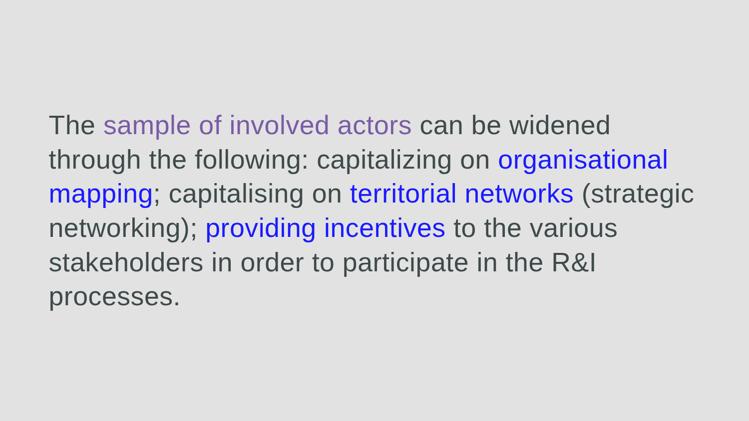The sample of involved actors can be widened through the following: capitalizing on organisational mapping; capitalising on territorial networks (strategic networking); providing incentives to the various stakeholders in order to participate in the R&I processes.